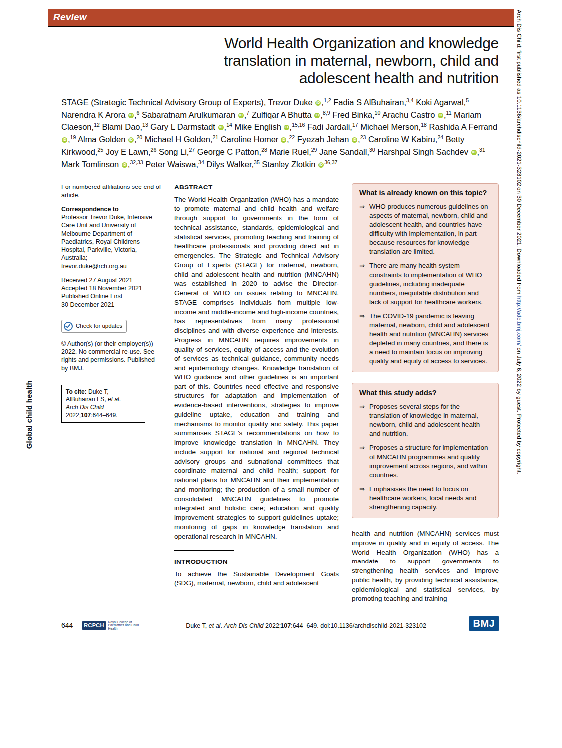Arch Dis Child: first published as 10.1136/archdischild-2021-323102 on 30 December 2021. Downloaded from http://adc.bmj.com/ on July 6, 2022 by guest. Protected by copyright.
Global child health
Review
World Health Organization and knowledge
translation in maternal, newborn, child and
adolescent health and nutrition
STAGE (Strategic Technical Advisory Group of Experts), Trevor Duke ,1,2 Fadia S AlBuhairan,3,4 Koki Agarwal,5 Narendra K Arora ,6 Sabaratnam Arulkumaran ,7 Zulfiqar A Bhutta ,8,9 Fred Binka,10 Arachu Castro ,11 Mariam Claeson,12 Blami Dao,13 Gary L Darmstadt ,14 Mike English ,15,16 Fadi Jardali,17 Michael Merson,18 Rashida A Ferrand ,19 Alma Golden ,20 Michael H Golden,21 Caroline Homer ,22 Fyezah Jehan ,23 Caroline W Kabiru,24 Betty Kirkwood,25 Joy E Lawn,26 Song Li,27 George C Patton,28 Marie Ruel,29 Jane Sandall,30 Harshpal Singh Sachdev ,31 Mark Tomlinson ,32,33 Peter Waiswa,34 Dilys Walker,35 Stanley Zlotkin 36,37
For numbered affiliations see end of article.
Correspondence to Professor Trevor Duke, Intensive Care Unit and University of Melbourne Department of Paediatrics, Royal Childrens Hospital, Parkville, Victoria, Australia;
trevor.duke@rch.org.au
Received 27 August 2021
Accepted 18 November 2021
Published Online First
30 December 2021
Check for updates
© Author(s) (or their employer(s)) 2022. No commercial re-use. See rights and permissions. Published by BMJ.
To cite: Duke T,
AlBuhairan FS, et al.
Arch Dis Child
2022;107:644–649.
Abstract
The World Health Organization (WHO) has a mandate to promote maternal and child health and welfare through support to governments in the form of technical assistance, standards, epidemiological and statistical services, promoting teaching and training of healthcare professionals and providing direct aid in emergencies. The Strategic and Technical Advisory Group of Experts (STAGE) for maternal, newborn, child and adolescent health and nutrition (MNCAHN) was established in 2020 to advise the Director-General of WHO on issues relating to MNCAHN. STAGE comprises individuals from multiple low-income and middle-income and high-income countries, has representatives from many professional disciplines and with diverse experience and interests. Progress in MNCAHN requires improvements in quality of services, equity of access and the evolution of services as technical guidance, community needs and epidemiology changes. Knowledge translation of WHO guidance and other guidelines is an important part of this. Countries need effective and responsive structures for adaptation and implementation of evidence-based interventions, strategies to improve guideline uptake, education and training and mechanisms to monitor quality and safety. This paper summarises STAGE's recommendations on how to improve knowledge translation in MNCAHN. They include support for national and regional technical advisory groups and subnational committees that coordinate maternal and child health; support for national plans for MNCAHN and their implementation and monitoring; the production of a small number of consolidated MNCAHN guidelines to promote integrated and holistic care; education and quality improvement strategies to support guidelines uptake; monitoring of gaps in knowledge translation and operational research in MNCAHN.
Introduction
To achieve the Sustainable Development Goals (SDG), maternal, newborn, child and adolescent
What is already known on this topic?
WHO produces numerous guidelines on aspects of maternal, newborn, child and adolescent health, and countries have difficulty with implementation, in part because resources for knowledge translation are limited.
There are many health system constraints to implementation of WHO guidelines, including inadequate numbers, inequitable distribution and lack of support for healthcare workers.
The COVID-19 pandemic is leaving maternal, newborn, child and adolescent health and nutrition (MNCAHN) services depleted in many countries, and there is a need to maintain focus on improving quality and equity of access to services.
What this study adds?
Proposes several steps for the translation of knowledge in maternal, newborn, child and adolescent health and nutrition.
Proposes a structure for implementation of MNCAHN programmes and quality improvement across regions, and within countries.
Emphasises the need to focus on healthcare workers, local needs and strengthening capacity.
health and nutrition (MNCAHN) services must improve in quality and in equity of access. The World Health Organization (WHO) has a mandate to support governments to strengthening health services and improve public health, by providing technical assistance, epidemiological and statistical services, by promoting teaching and training
644 RCPCH Royal College of Paediatrics and Child Health
Duke T, et al. Arch Dis Child 2022;107:644–649. doi:10.1136/archdischild-2021-323102
BMJ